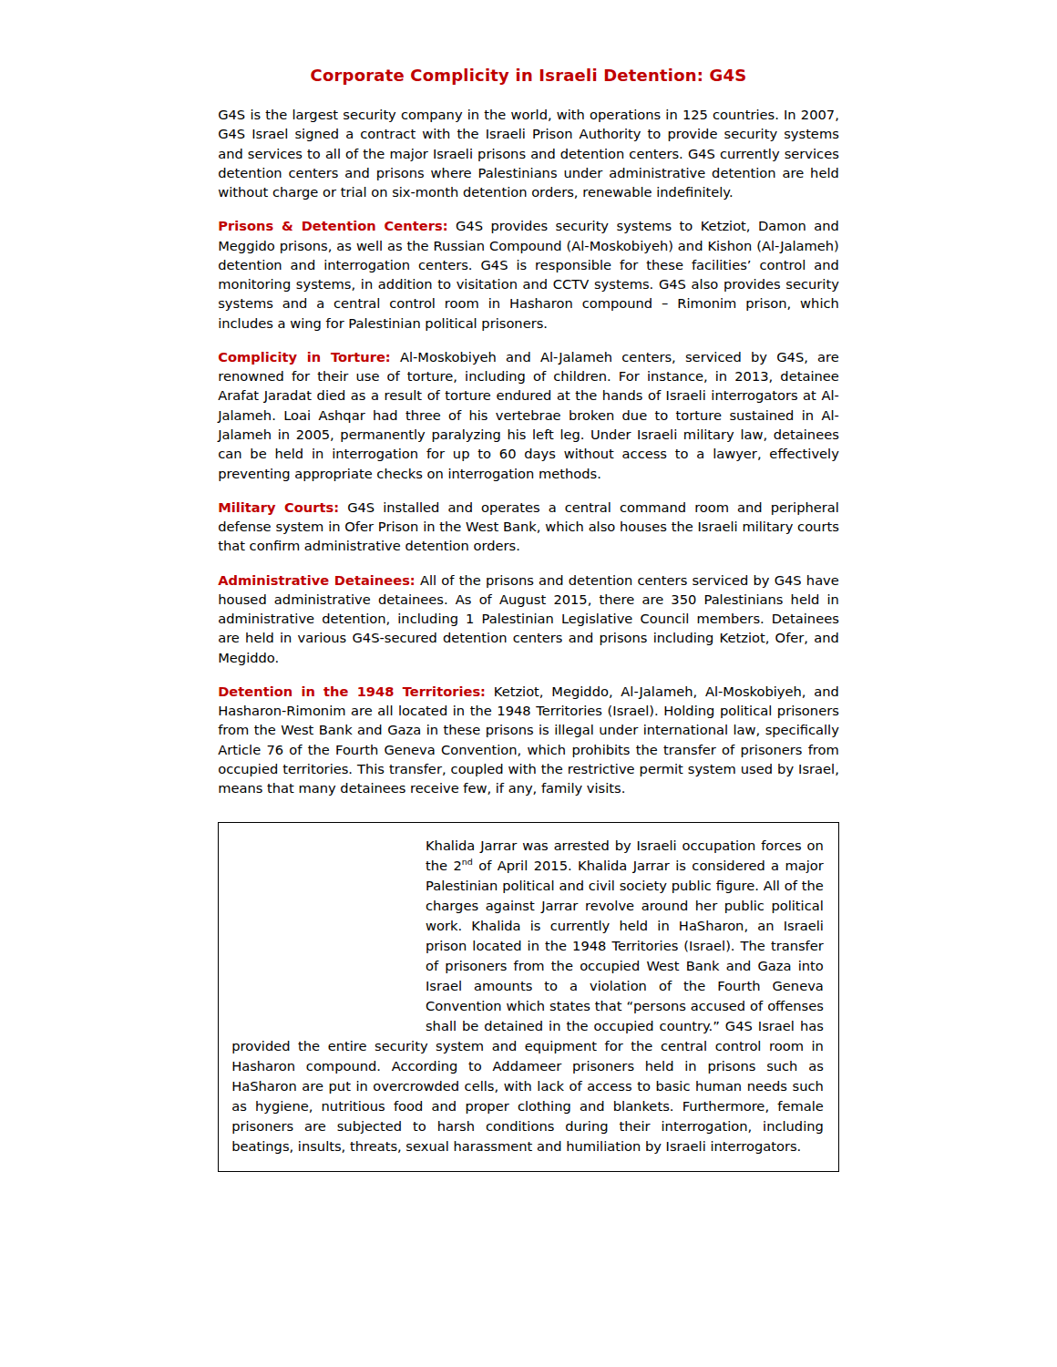Corporate Complicity in Israeli Detention: G4S
G4S is the largest security company in the world, with operations in 125 countries. In 2007, G4S Israel signed a contract with the Israeli Prison Authority to provide security systems and services to all of the major Israeli prisons and detention centers. G4S currently services detention centers and prisons where Palestinians under administrative detention are held without charge or trial on six-month detention orders, renewable indefinitely.
Prisons & Detention Centers: G4S provides security systems to Ketziot, Damon and Meggido prisons, as well as the Russian Compound (Al-Moskobiyeh) and Kishon (Al-Jalameh) detention and interrogation centers. G4S is responsible for these facilities’ control and monitoring systems, in addition to visitation and CCTV systems. G4S also provides security systems and a central control room in Hasharon compound – Rimonim prison, which includes a wing for Palestinian political prisoners.
Complicity in Torture: Al-Moskobiyeh and Al-Jalameh centers, serviced by G4S, are renowned for their use of torture, including of children. For instance, in 2013, detainee Arafat Jaradat died as a result of torture endured at the hands of Israeli interrogators at Al-Jalameh. Loai Ashqar had three of his vertebrae broken due to torture sustained in Al-Jalameh in 2005, permanently paralyzing his left leg. Under Israeli military law, detainees can be held in interrogation for up to 60 days without access to a lawyer, effectively preventing appropriate checks on interrogation methods.
Military Courts: G4S installed and operates a central command room and peripheral defense system in Ofer Prison in the West Bank, which also houses the Israeli military courts that confirm administrative detention orders.
Administrative Detainees: All of the prisons and detention centers serviced by G4S have housed administrative detainees. As of August 2015, there are 350 Palestinians held in administrative detention, including 1 Palestinian Legislative Council members. Detainees are held in various G4S-secured detention centers and prisons including Ketziot, Ofer, and Megiddo.
Detention in the 1948 Territories: Ketziot, Megiddo, Al-Jalameh, Al-Moskobiyeh, and Hasharon-Rimonim are all located in the 1948 Territories (Israel). Holding political prisoners from the West Bank and Gaza in these prisons is illegal under international law, specifically Article 76 of the Fourth Geneva Convention, which prohibits the transfer of prisoners from occupied territories. This transfer, coupled with the restrictive permit system used by Israel, means that many detainees receive few, if any, family visits.
Khalida Jarrar was arrested by Israeli occupation forces on the 2nd of April 2015. Khalida Jarrar is considered a major Palestinian political and civil society public figure. All of the charges against Jarrar revolve around her public political work. Khalida is currently held in HaSharon, an Israeli prison located in the 1948 Territories (Israel). The transfer of prisoners from the occupied West Bank and Gaza into Israel amounts to a violation of the Fourth Geneva Convention which states that “persons accused of offenses shall be detained in the occupied country.” G4S Israel has provided the entire security system and equipment for the central control room in Hasharon compound. According to Addameer prisoners held in prisons such as HaSharon are put in overcrowded cells, with lack of access to basic human needs such as hygiene, nutritious food and proper clothing and blankets. Furthermore, female prisoners are subjected to harsh conditions during their interrogation, including beatings, insults, threats, sexual harassment and humiliation by Israeli interrogators.